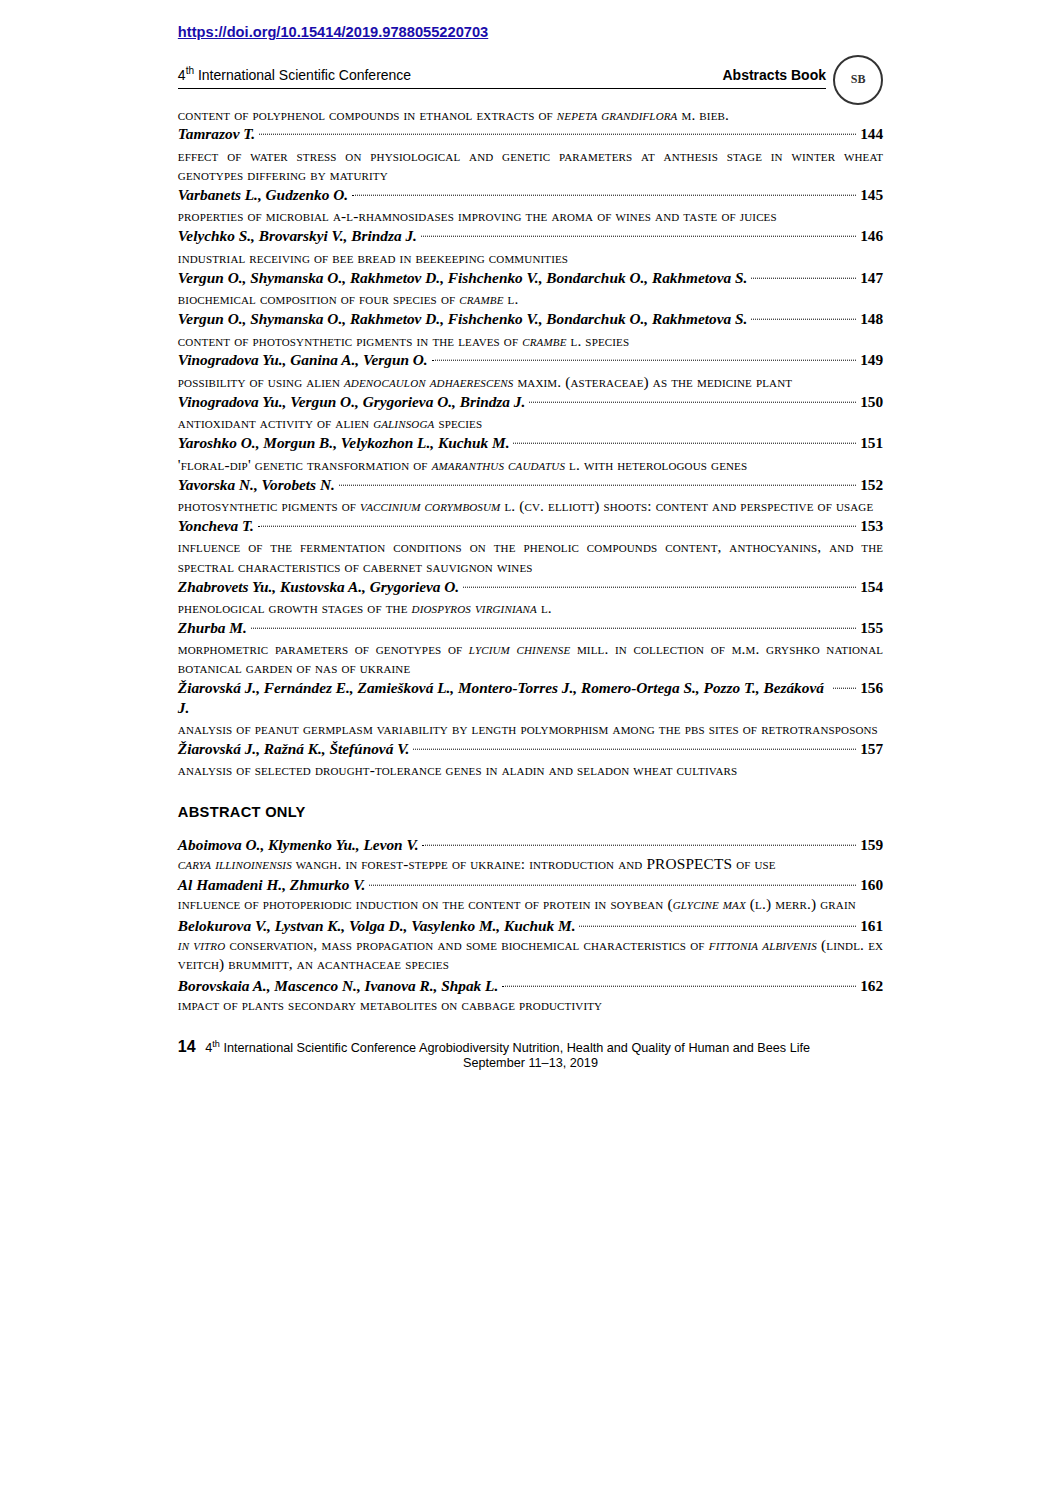https://doi.org/10.15414/2019.9788055220703
4th International Scientific Conference
Abstracts Book
SB
Content Of Polyphenol Compounds In Ethanol Extracts Of Nepeta Grandiflora M. Bieb.
Tamrazov T. 144
Effect Of Water Stress On Physiological And Genetic Parameters At Anthesis Stage In Winter Wheat Genotypes Differing By Maturity
Varbanets L., Gudzenko O. 145
Properties Of Microbial α-L-Rhamnosidases Improving The Aroma Of Wines And Taste Of Juices
Velychko S., Brovarskyi V., Brindza J. 146
Industrial Receiving Of Bee Bread In Beekeeping Communities
Vergun O., Shymanska O., Rakhmetov D., Fishchenko V., Bondarchuk O., Rakhmetova S. 147
Biochemical Composition Of Four Species Of Crambe L.
Vergun O., Shymanska O., Rakhmetov D., Fishchenko V., Bondarchuk O., Rakhmetova S. 148
Content Of Photosynthetic Pigments In The Leaves Of Crambe L. Species
Vinogradova Yu., Ganina A., Vergun O. 149
Possibility Of Using Alien Adenocaulon Adhaerescens Maxim. (Asteraceae) As The Medicine Plant
Vinogradova Yu., Vergun O., Grygorieva O., Brindza J. 150
Antioxidant Activity Of Alien Galinsoga Species
Yaroshko O., Morgun B., Velykozhon L., Kuchuk M. 151
'Floral-Dip' Genetic Transformation Of Amaranthus Caudatus L. With Heterologous Genes
Yavorska N., Vorobets N. 152
Photosynthetic Pigments Of Vaccinium Corymbosum L. (Cv. Elliott) Shoots: Content And Perspective Of Usage
Yoncheva T. 153
Influence Of The Fermentation Conditions On The Phenolic Compounds Content, Anthocyanins, And The Spectral Characteristics Of Cabernet Sauvignon Wines
Zhabrovets Yu., Kustovska A., Grygorieva O. 154
Phenological Growth Stages Of The Diospyros Virginiana L.
Zhurba M. 155
Morphometric Parameters Of Genotypes Of Lycium Chinense Mill. In Collection Of M.M. Gryshko National Botanical Garden Of NAS Of Ukraine
Žiarovská J., Fernández E., Zamiešková L., Montero-Torres J., Romero-Ortega S., Pozzo T., Bezáková J. 156
Analysis Of Peanut Germplasm Variability By Length Polymorphism Among The PBS Sites Of Retrotransposons
Žiarovská J., Ražná K., Štefúnová V. 157
Analysis Of Selected Drought-Tolerance Genes In Aladin And Seladon Wheat Cultivars
Abstract only
Aboimova O., Klymenko Yu., Levon V. 159
Carya Illinoinensis Wangh. In Forest-Steppe Of Ukraine: Introduction And PROSPECTS Of Use
Al Hamadeni H., Zhmurko V. 160
Influence Of Photoperiodic Induction On The Content Of Protein In Soybean (Glycine Max (L.) Merr.) Grain
Belokurova V., Lystvan K., Volga D., Vasylenko M., Kuchuk M. 161
In Vitro Conservation, Mass Propagation And Some Biochemical Characteristics Of Fittonia Albivenis (Lindl. Ex Veitch) Brummitt, An Acanthaceae Species
Borovskaia A., Mascenco N., Ivanova R., Shpak L. 162
Impact Of Plants Secondary Metabolites On Cabbage Productivity
144th International Scientific Conference Agrobiodiversity Nutrition, Health and Quality of Human and Bees Life September 11–13, 2019